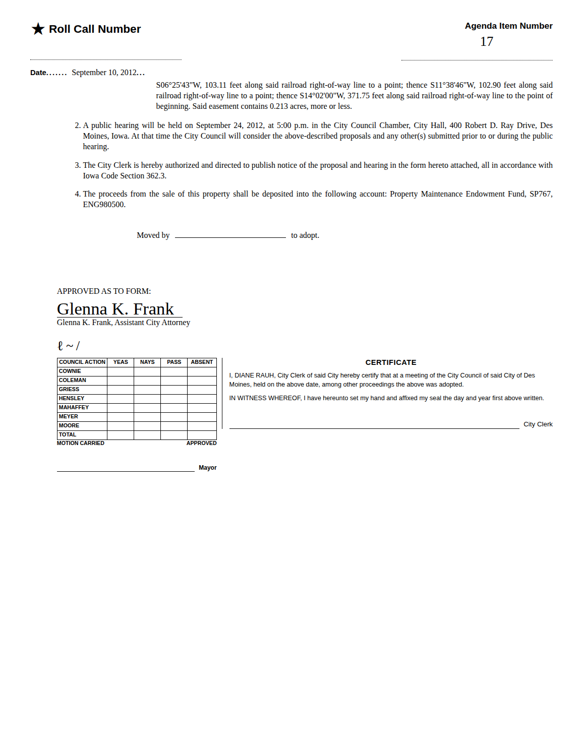Agenda Item Number 17
★Roll Call Number
Date....... September 10, 2012...
S06°25'43"W, 103.11 feet along said railroad right-of-way line to a point; thence S11°38'46"W, 102.90 feet along said railroad right-of-way line to a point; thence S14°02'00"W, 371.75 feet along said railroad right-of-way line to the point of beginning. Said easement contains 0.213 acres, more or less.
A public hearing will be held on September 24, 2012, at 5:00 p.m. in the City Council Chamber, City Hall, 400 Robert D. Ray Drive, Des Moines, Iowa. At that time the City Council will consider the above-described proposals and any other(s) submitted prior to or during the public hearing.
The City Clerk is hereby authorized and directed to publish notice of the proposal and hearing in the form hereto attached, all in accordance with Iowa Code Section 362.3.
The proceeds from the sale of this property shall be deposited into the following account: Property Maintenance Endowment Fund, SP767, ENG980500.
Moved by to adopt.
APPROVED AS TO FORM:
Glenna K. Frank
Glenna K. Frank, Assistant City Attorney
ℓ ~ /
| COUNCIL ACTION | YEAS | NAYS | PASS | ABSENT |
| --- | --- | --- | --- | --- |
| COWNIE | | | | |
| COLEMAN | | | | |
| GRIESS | | | | |
| HENSLEY | | | | |
| MAHAFFEY | | | | |
| MEYER | | | | |
| MOORE | | | | |
| TOTAL | | | | |
MOTION CARRIED APPROVED
Mayor
CERTIFICATE
I, DIANE RAUH, City Clerk of said City hereby certify that at a meeting of the City Council of said City of Des Moines, held on the above date, among other proceedings the above was adopted.
IN WITNESS WHEREOF, I have hereunto set my hand and affixed my seal the day and year first above written.
City Clerk